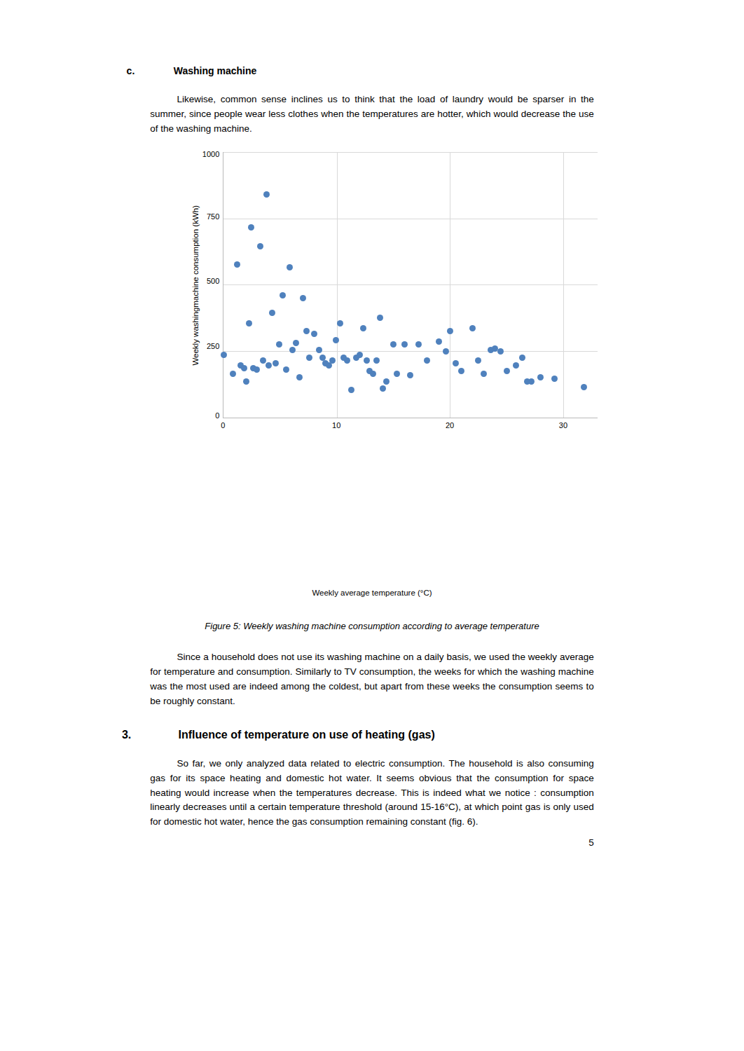c. Washing machine
Likewise, common sense inclines us to think that the load of laundry would be sparser in the summer, since people wear less clothes when the temperatures are hotter, which would decrease the use of the washing machine.
Weekly washingmachine consumption (kWh)
1000 750 500 250 0
Weekly washingmachine consumption (kWh)
1000
0 10 20 30
Weekly average temperature (°C)
Figure 5: Weekly washing machine consumption according to average temperature
Since a household does not use its washing machine on a daily basis, we used the weekly average for temperature and consumption. Similarly to TV consumption, the weeks for which the washing machine was the most used are indeed among the coldest, but apart from these weeks the consumption seems to be roughly constant.
3. Influence of temperature on use of heating (gas)
So far, we only analyzed data related to electric consumption. The household is also consuming gas for its space heating and domestic hot water. It seems obvious that the consumption for space heating would increase when the temperatures decrease. This is indeed what we notice : consumption linearly decreases until a certain temperature threshold (around 15-16°C), at which point gas is only used for domestic hot water, hence the gas consumption remaining constant (fig. 6).
5